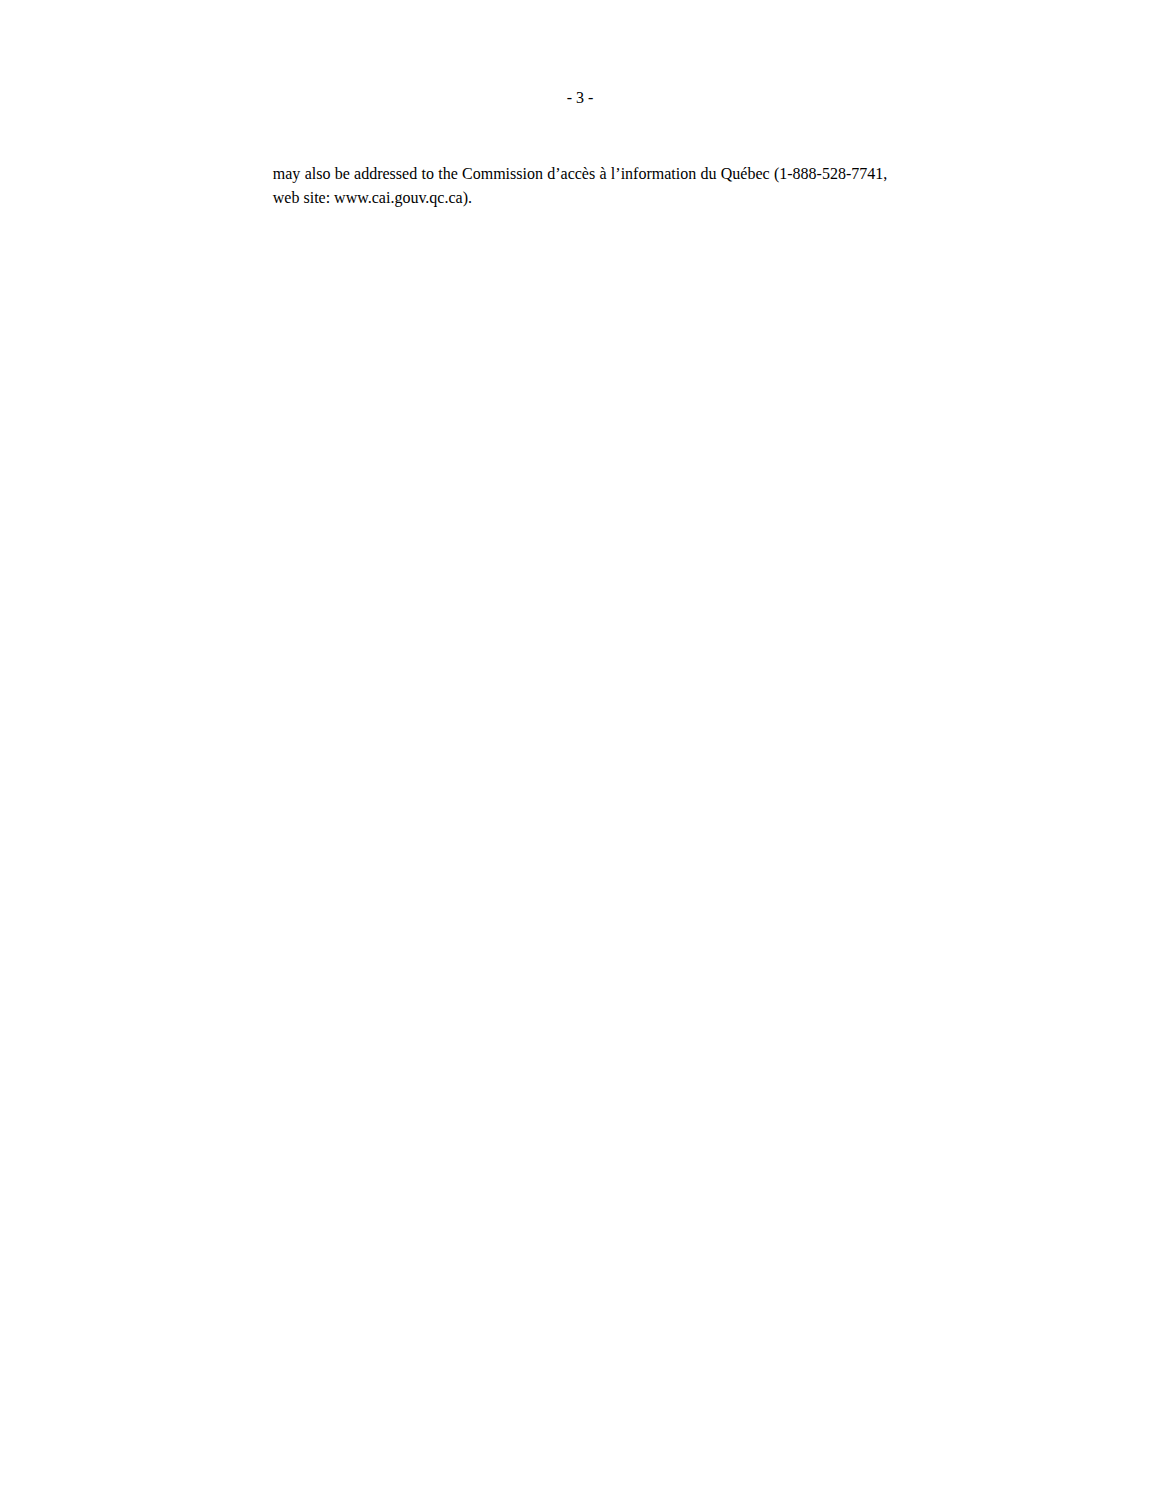- 3 -
may also be addressed to the Commission d’accès à l’information du Québec (1-888-528-7741, web site: www.cai.gouv.qc.ca).